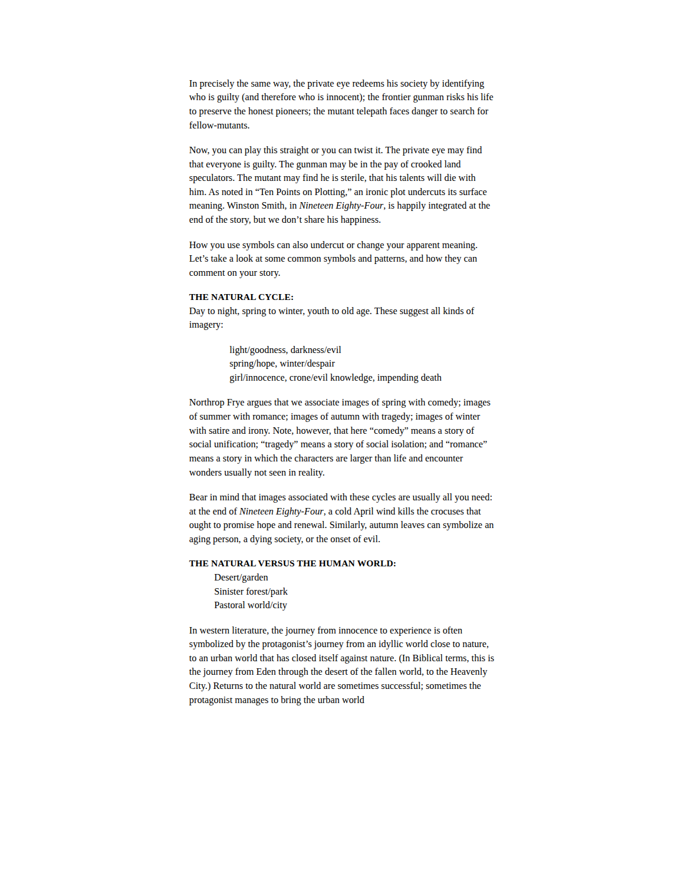In precisely the same way, the private eye redeems his society by identifying who is guilty (and therefore who is innocent); the frontier gunman risks his life to preserve the honest pioneers; the mutant telepath faces danger to search for fellow-mutants.
Now, you can play this straight or you can twist it. The private eye may find that everyone is guilty. The gunman may be in the pay of crooked land speculators. The mutant may find he is sterile, that his talents will die with him. As noted in “Ten Points on Plotting,” an ironic plot undercuts its surface meaning. Winston Smith, in Nineteen Eighty-Four, is happily integrated at the end of the story, but we don’t share his happiness.
How you use symbols can also undercut or change your apparent meaning. Let’s take a look at some common symbols and patterns, and how they can comment on your story.
The Natural Cycle:
Day to night, spring to winter, youth to old age. These suggest all kinds of imagery:
light/goodness, darkness/evil
spring/hope, winter/despair
girl/innocence, crone/evil knowledge, impending death
Northrop Frye argues that we associate images of spring with comedy; images of summer with romance; images of autumn with tragedy; images of winter with satire and irony. Note, however, that here “comedy” means a story of social unification; “tragedy” means a story of social isolation; and “romance” means a story in which the characters are larger than life and encounter wonders usually not seen in reality.
Bear in mind that images associated with these cycles are usually all you need: at the end of Nineteen Eighty-Four, a cold April wind kills the crocuses that ought to promise hope and renewal. Similarly, autumn leaves can symbolize an aging person, a dying society, or the onset of evil.
The Natural Versus the Human World:
Desert/garden
Sinister forest/park
Pastoral world/city
In western literature, the journey from innocence to experience is often symbolized by the protagonist’s journey from an idyllic world close to nature, to an urban world that has closed itself against nature. (In Biblical terms, this is the journey from Eden through the desert of the fallen world, to the Heavenly City.) Returns to the natural world are sometimes successful; sometimes the protagonist manages to bring the urban world